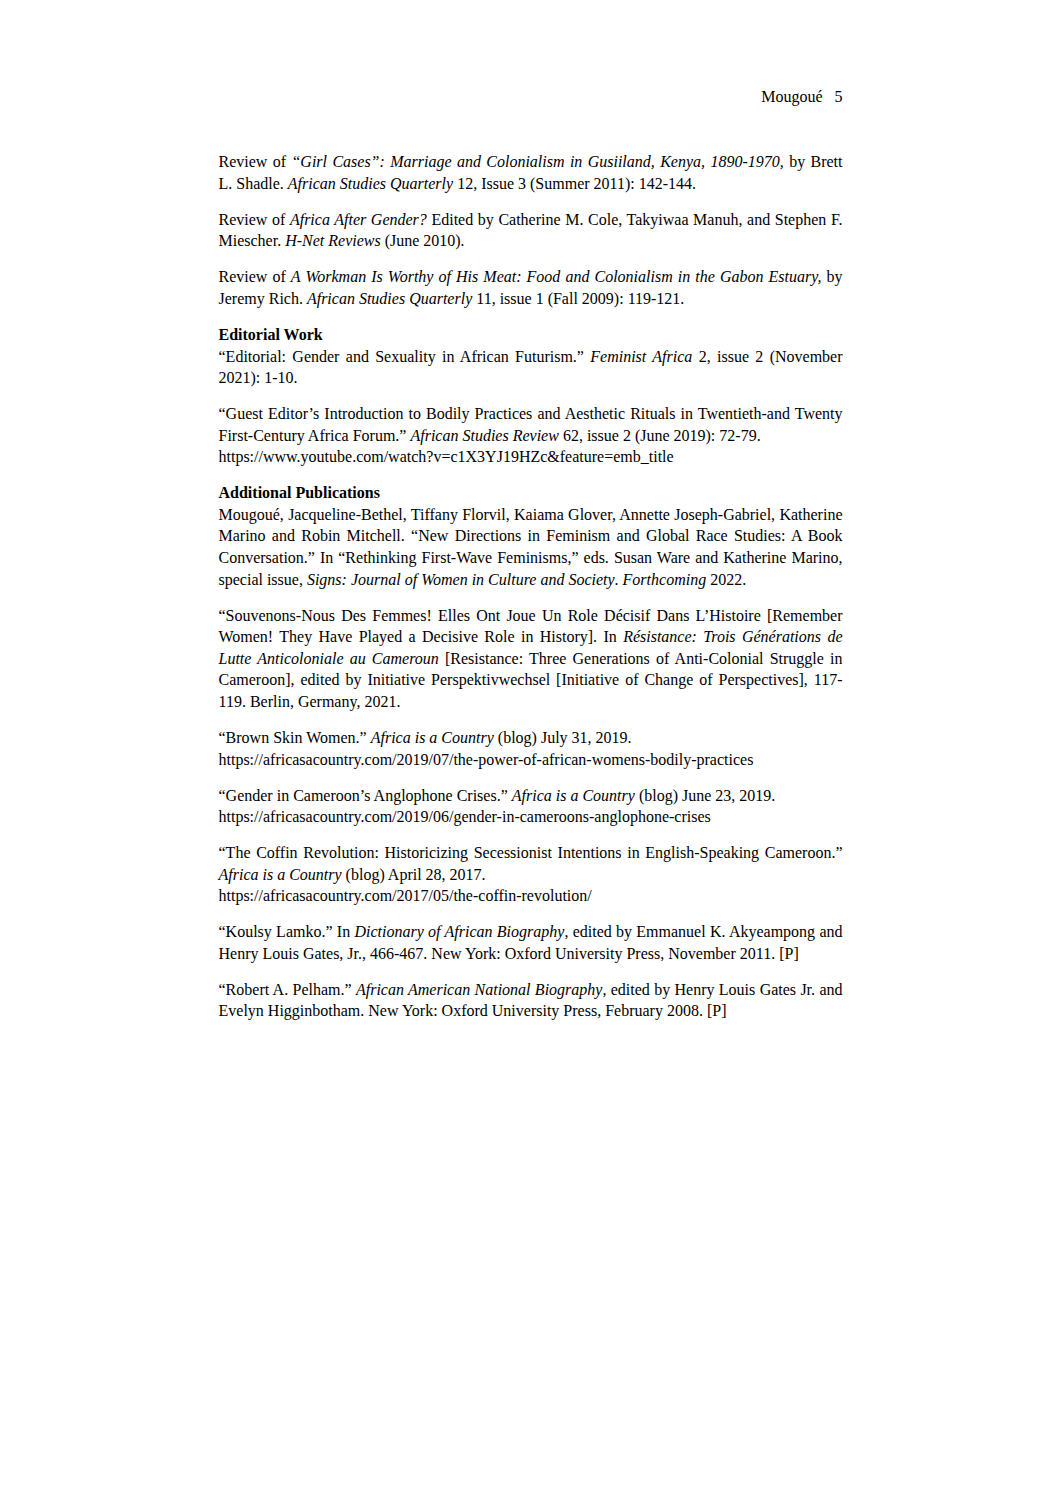Mougoué 5
Review of “Girl Cases”: Marriage and Colonialism in Gusiiland, Kenya, 1890-1970, by Brett L. Shadle. African Studies Quarterly 12, Issue 3 (Summer 2011): 142-144.
Review of Africa After Gender? Edited by Catherine M. Cole, Takyiwaa Manuh, and Stephen F. Miescher. H-Net Reviews (June 2010).
Review of A Workman Is Worthy of His Meat: Food and Colonialism in the Gabon Estuary, by Jeremy Rich. African Studies Quarterly 11, issue 1 (Fall 2009): 119-121.
Editorial Work
“Editorial: Gender and Sexuality in African Futurism.” Feminist Africa 2, issue 2 (November 2021): 1-10.
“Guest Editor’s Introduction to Bodily Practices and Aesthetic Rituals in Twentieth-and Twenty First-Century Africa Forum.” African Studies Review 62, issue 2 (June 2019): 72-79.
https://www.youtube.com/watch?v=c1X3YJ19HZc&feature=emb_title
Additional Publications
Mougoué, Jacqueline-Bethel, Tiffany Florvil, Kaiama Glover, Annette Joseph-Gabriel, Katherine Marino and Robin Mitchell. “New Directions in Feminism and Global Race Studies: A Book Conversation.” In “Rethinking First-Wave Feminisms,” eds. Susan Ware and Katherine Marino, special issue, Signs: Journal of Women in Culture and Society. Forthcoming 2022.
“Souvenons-Nous Des Femmes! Elles Ont Joue Un Role Décisif Dans L’Histoire [Remember Women! They Have Played a Decisive Role in History]. In Résistance: Trois Générations de Lutte Anticoloniale au Cameroun [Resistance: Three Generations of Anti-Colonial Struggle in Cameroon], edited by Initiative Perspektivwechsel [Initiative of Change of Perspectives], 117-119. Berlin, Germany, 2021.
“Brown Skin Women.” Africa is a Country (blog) July 31, 2019.
https://africasacountry.com/2019/07/the-power-of-african-womens-bodily-practices
“Gender in Cameroon’s Anglophone Crises.” Africa is a Country (blog) June 23, 2019.
https://africasacountry.com/2019/06/gender-in-cameroons-anglophone-crises
“The Coffin Revolution: Historicizing Secessionist Intentions in English-Speaking Cameroon.” Africa is a Country (blog) April 28, 2017.
https://africasacountry.com/2017/05/the-coffin-revolution/
“Koulsy Lamko.” In Dictionary of African Biography, edited by Emmanuel K. Akyeampong and Henry Louis Gates, Jr., 466-467. New York: Oxford University Press, November 2011. [P]
“Robert A. Pelham.” African American National Biography, edited by Henry Louis Gates Jr. and Evelyn Higginbotham. New York: Oxford University Press, February 2008. [P]